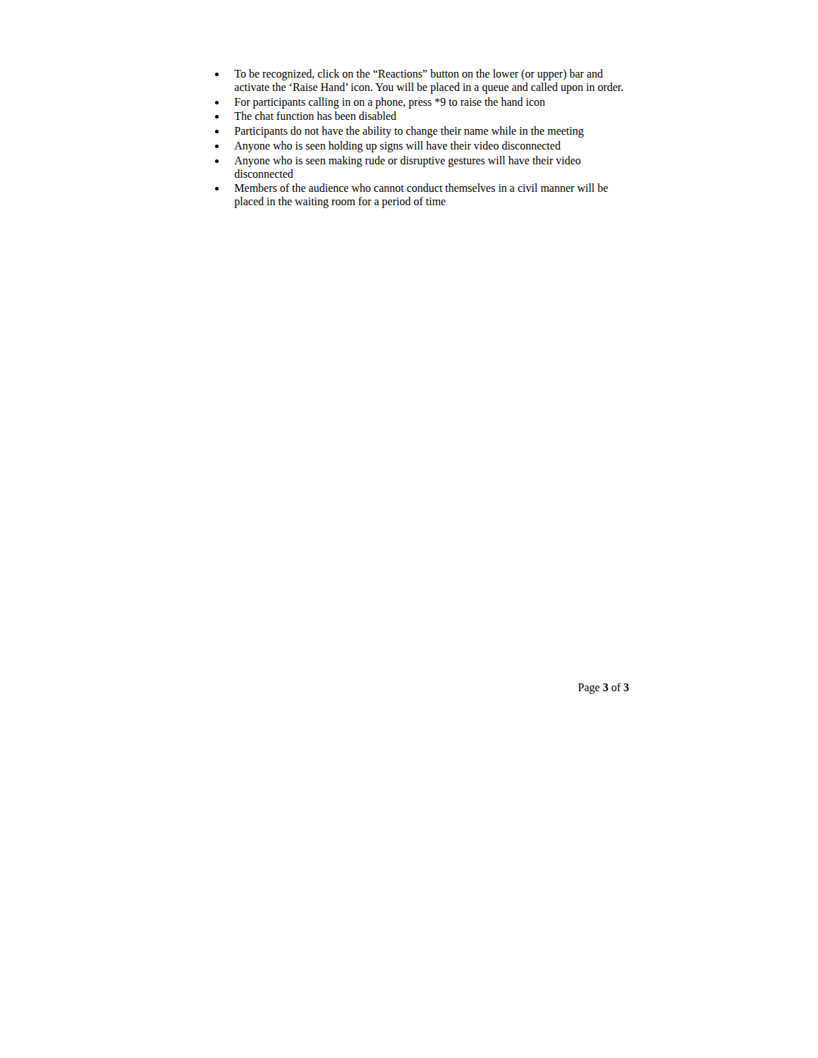To be recognized, click on the “Reactions” button on the lower (or upper) bar and activate the ‘Raise Hand’ icon. You will be placed in a queue and called upon in order.
For participants calling in on a phone, press *9 to raise the hand icon
The chat function has been disabled
Participants do not have the ability to change their name while in the meeting
Anyone who is seen holding up signs will have their video disconnected
Anyone who is seen making rude or disruptive gestures will have their video disconnected
Members of the audience who cannot conduct themselves in a civil manner will be placed in the waiting room for a period of time
Page 3 of 3